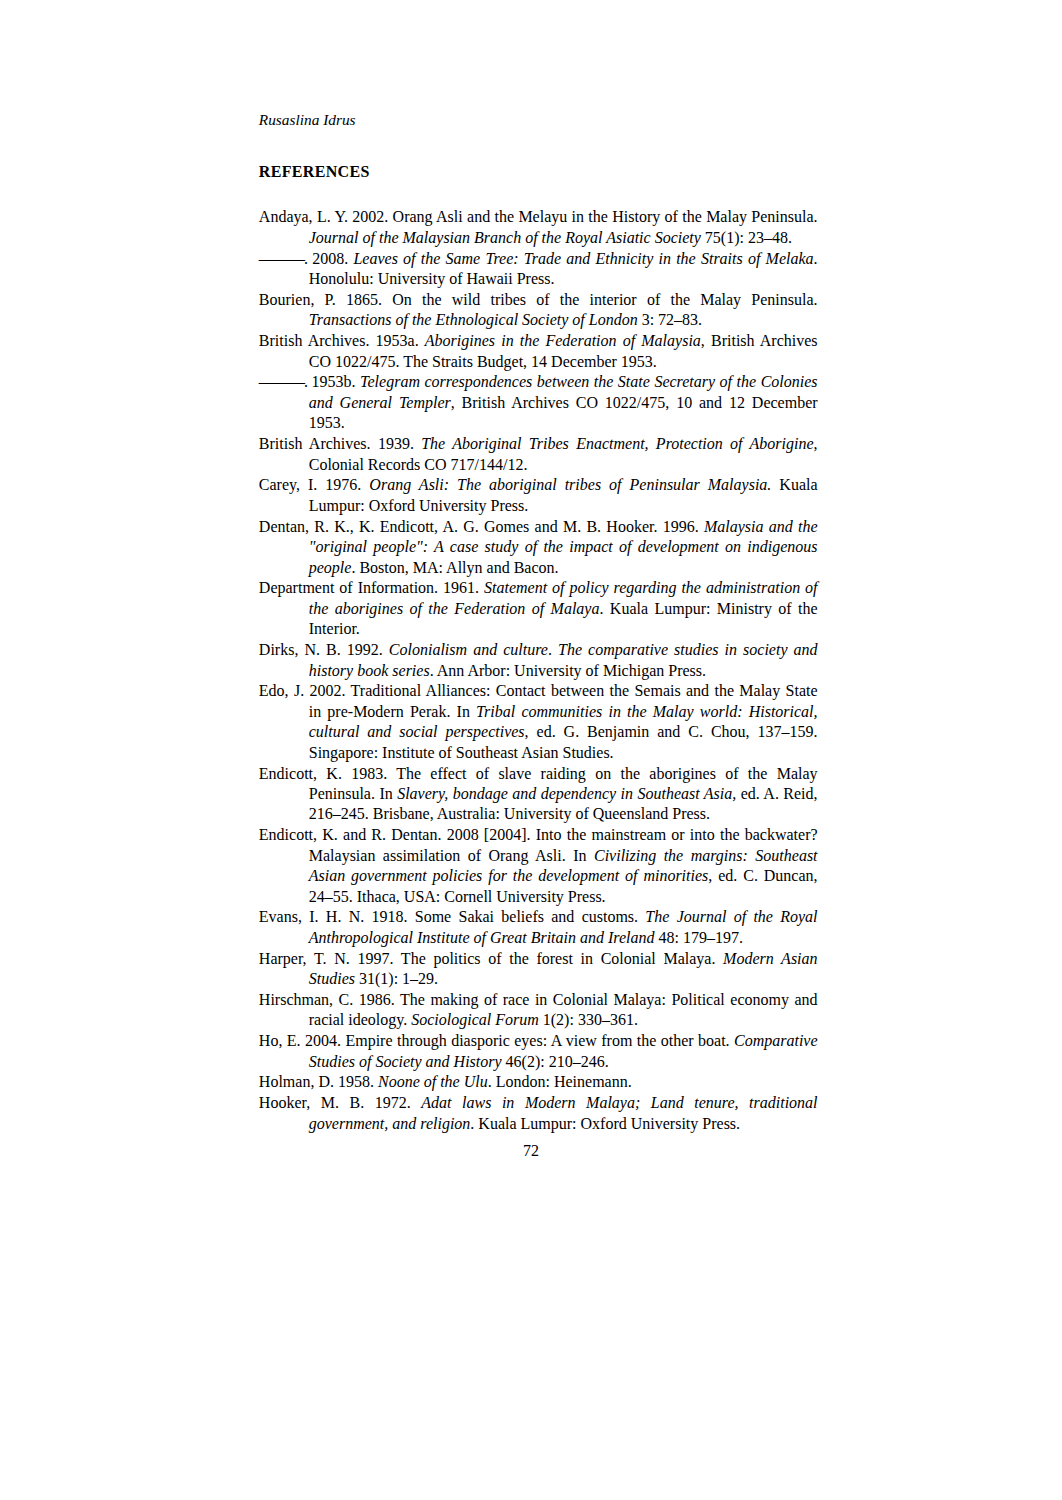Rusaslina Idrus
References
Andaya, L. Y. 2002. Orang Asli and the Melayu in the History of the Malay Peninsula. Journal of the Malaysian Branch of the Royal Asiatic Society 75(1): 23–48.
———. 2008. Leaves of the Same Tree: Trade and Ethnicity in the Straits of Melaka. Honolulu: University of Hawaii Press.
Bourien, P. 1865. On the wild tribes of the interior of the Malay Peninsula. Transactions of the Ethnological Society of London 3: 72–83.
British Archives. 1953a. Aborigines in the Federation of Malaysia, British Archives CO 1022/475. The Straits Budget, 14 December 1953.
———. 1953b. Telegram correspondences between the State Secretary of the Colonies and General Templer, British Archives CO 1022/475, 10 and 12 December 1953.
British Archives. 1939. The Aboriginal Tribes Enactment, Protection of Aborigine, Colonial Records CO 717/144/12.
Carey, I. 1976. Orang Asli: The aboriginal tribes of Peninsular Malaysia. Kuala Lumpur: Oxford University Press.
Dentan, R. K., K. Endicott, A. G. Gomes and M. B. Hooker. 1996. Malaysia and the "original people": A case study of the impact of development on indigenous people. Boston, MA: Allyn and Bacon.
Department of Information. 1961. Statement of policy regarding the administration of the aborigines of the Federation of Malaya. Kuala Lumpur: Ministry of the Interior.
Dirks, N. B. 1992. Colonialism and culture. The comparative studies in society and history book series. Ann Arbor: University of Michigan Press.
Edo, J. 2002. Traditional Alliances: Contact between the Semais and the Malay State in pre-Modern Perak. In Tribal communities in the Malay world: Historical, cultural and social perspectives, ed. G. Benjamin and C. Chou, 137–159. Singapore: Institute of Southeast Asian Studies.
Endicott, K. 1983. The effect of slave raiding on the aborigines of the Malay Peninsula. In Slavery, bondage and dependency in Southeast Asia, ed. A. Reid, 216–245. Brisbane, Australia: University of Queensland Press.
Endicott, K. and R. Dentan. 2008 [2004]. Into the mainstream or into the backwater? Malaysian assimilation of Orang Asli. In Civilizing the margins: Southeast Asian government policies for the development of minorities, ed. C. Duncan, 24–55. Ithaca, USA: Cornell University Press.
Evans, I. H. N. 1918. Some Sakai beliefs and customs. The Journal of the Royal Anthropological Institute of Great Britain and Ireland 48: 179–197.
Harper, T. N. 1997. The politics of the forest in Colonial Malaya. Modern Asian Studies 31(1): 1–29.
Hirschman, C. 1986. The making of race in Colonial Malaya: Political economy and racial ideology. Sociological Forum 1(2): 330–361.
Ho, E. 2004. Empire through diasporic eyes: A view from the other boat. Comparative Studies of Society and History 46(2): 210–246.
Holman, D. 1958. Noone of the Ulu. London: Heinemann.
Hooker, M. B. 1972. Adat laws in Modern Malaya; Land tenure, traditional government, and religion. Kuala Lumpur: Oxford University Press.
72